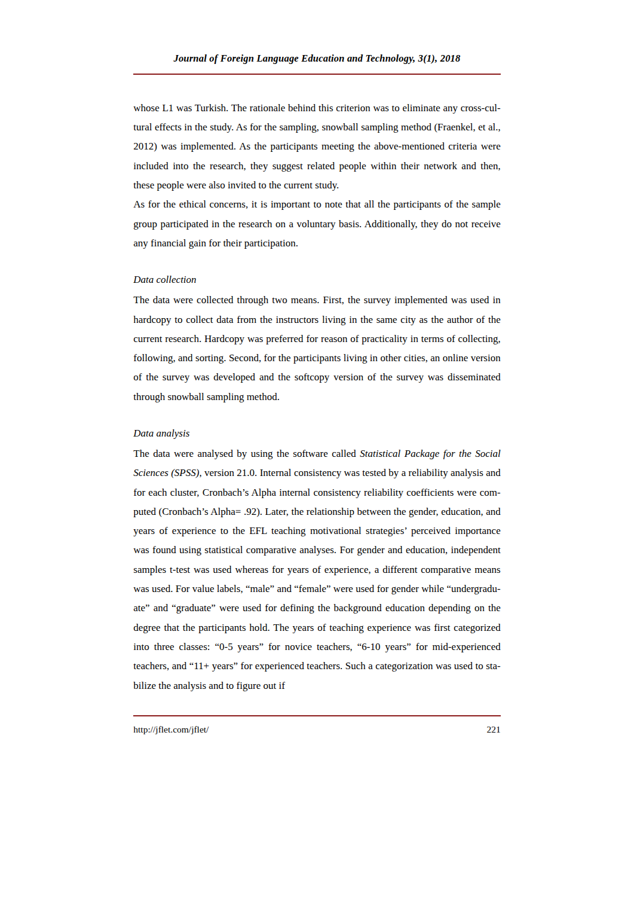Journal of Foreign Language Education and Technology, 3(1), 2018
whose L1 was Turkish. The rationale behind this criterion was to eliminate any cross-cultural effects in the study. As for the sampling, snowball sampling method (Fraenkel, et al., 2012) was implemented. As the participants meeting the above-mentioned criteria were included into the research, they suggest related people within their network and then, these people were also invited to the current study.
As for the ethical concerns, it is important to note that all the participants of the sample group participated in the research on a voluntary basis. Additionally, they do not receive any financial gain for their participation.
Data collection
The data were collected through two means. First, the survey implemented was used in hardcopy to collect data from the instructors living in the same city as the author of the current research. Hardcopy was preferred for reason of practicality in terms of collecting, following, and sorting. Second, for the participants living in other cities, an online version of the survey was developed and the softcopy version of the survey was disseminated through snowball sampling method.
Data analysis
The data were analysed by using the software called Statistical Package for the Social Sciences (SPSS), version 21.0. Internal consistency was tested by a reliability analysis and for each cluster, Cronbach’s Alpha internal consistency reliability coefficients were computed (Cronbach’s Alpha= .92). Later, the relationship between the gender, education, and years of experience to the EFL teaching motivational strategies’ perceived importance was found using statistical comparative analyses. For gender and education, independent samples t-test was used whereas for years of experience, a different comparative means was used. For value labels, “male” and “female” were used for gender while “undergraduate” and “graduate” were used for defining the background education depending on the degree that the participants hold. The years of teaching experience was first categorized into three classes: “0-5 years” for novice teachers, “6-10 years” for mid-experienced teachers, and “11+ years” for experienced teachers. Such a categorization was used to stabilize the analysis and to figure out if
http://jflet.com/jflet/ 221